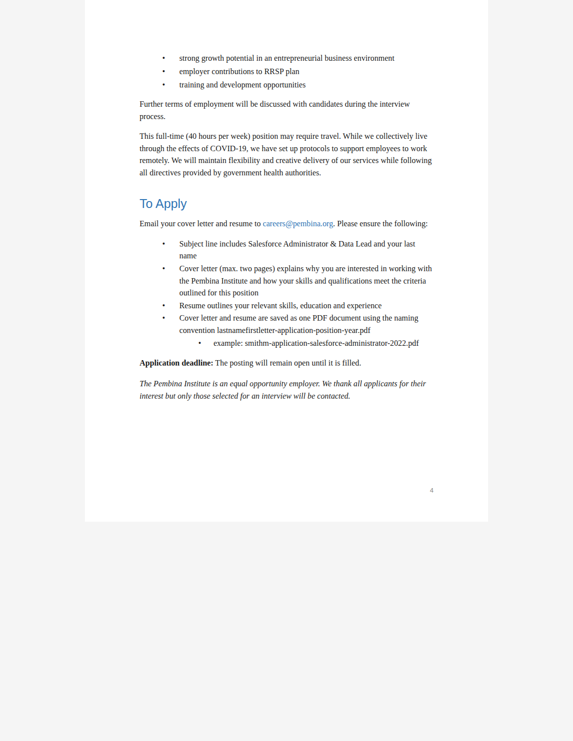strong growth potential in an entrepreneurial business environment
employer contributions to RRSP plan
training and development opportunities
Further terms of employment will be discussed with candidates during the interview process.
This full-time (40 hours per week) position may require travel. While we collectively live through the effects of COVID-19, we have set up protocols to support employees to work remotely. We will maintain flexibility and creative delivery of our services while following all directives provided by government health authorities.
To Apply
Email your cover letter and resume to careers@pembina.org. Please ensure the following:
Subject line includes Salesforce Administrator & Data Lead and your last name
Cover letter (max. two pages) explains why you are interested in working with the Pembina Institute and how your skills and qualifications meet the criteria outlined for this position
Resume outlines your relevant skills, education and experience
Cover letter and resume are saved as one PDF document using the naming convention lastnamefirstletter-application-position-year.pdf
example: smithm-application-salesforce-administrator-2022.pdf
Application deadline: The posting will remain open until it is filled.
The Pembina Institute is an equal opportunity employer. We thank all applicants for their interest but only those selected for an interview will be contacted.
4